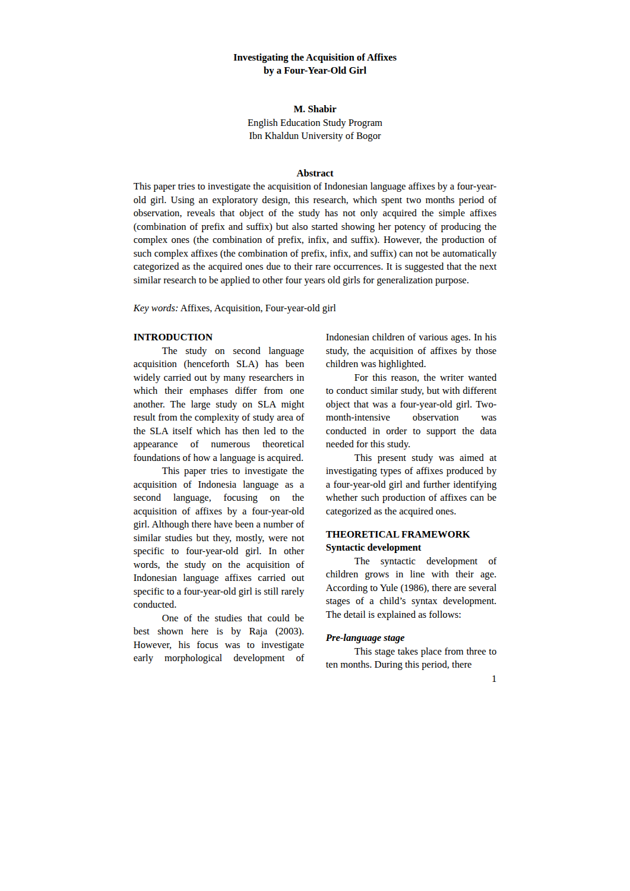Investigating the Acquisition of Affixes
by a Four-Year-Old Girl
M. Shabir
English Education Study Program
Ibn Khaldun University of Bogor
Abstract
This paper tries to investigate the acquisition of Indonesian language affixes by a four-year-old girl. Using an exploratory design, this research, which spent two months period of observation, reveals that object of the study has not only acquired the simple affixes (combination of prefix and suffix) but also started showing her potency of producing the complex ones (the combination of prefix, infix, and suffix). However, the production of such complex affixes (the combination of prefix, infix, and suffix) can not be automatically categorized as the acquired ones due to their rare occurrences. It is suggested that the next similar research to be applied to other four years old girls for generalization purpose.
Key words: Affixes, Acquisition, Four-year-old girl
INTRODUCTION
The study on second language acquisition (henceforth SLA) has been widely carried out by many researchers in which their emphases differ from one another. The large study on SLA might result from the complexity of study area of the SLA itself which has then led to the appearance of numerous theoretical foundations of how a language is acquired.
This paper tries to investigate the acquisition of Indonesia language as a second language, focusing on the acquisition of affixes by a four-year-old girl. Although there have been a number of similar studies but they, mostly, were not specific to four-year-old girl. In other words, the study on the acquisition of Indonesian language affixes carried out specific to a four-year-old girl is still rarely conducted.
One of the studies that could be best shown here is by Raja (2003). However, his focus was to investigate early morphological development of Indonesian children of various ages. In his study, the acquisition of affixes by those children was highlighted.
For this reason, the writer wanted to conduct similar study, but with different object that was a four-year-old girl. Two-month-intensive observation was conducted in order to support the data needed for this study.
This present study was aimed at investigating types of affixes produced by a four-year-old girl and further identifying whether such production of affixes can be categorized as the acquired ones.
THEORETICAL FRAMEWORK
Syntactic development
The syntactic development of children grows in line with their age. According to Yule (1986), there are several stages of a child’s syntax development. The detail is explained as follows:
Pre-language stage
This stage takes place from three to ten months. During this period, there
1